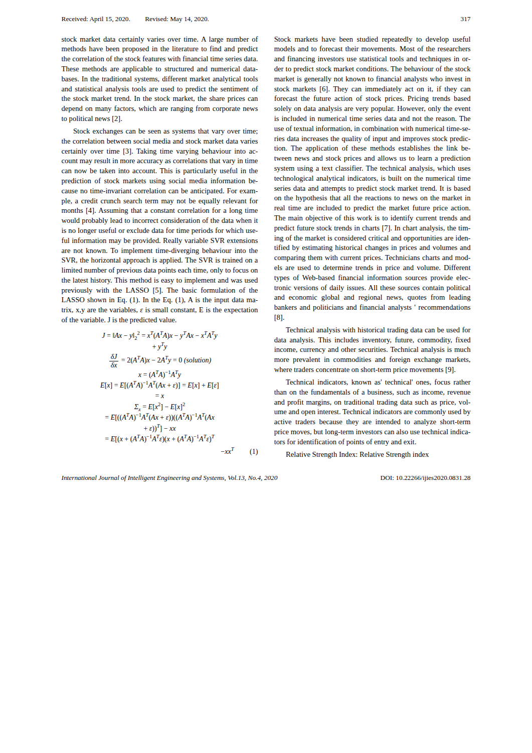Received: April 15, 2020. Revised: May 14, 2020.
317
stock market data certainly varies over time. A large number of methods have been proposed in the literature to find and predict the correlation of the stock features with financial time series data. These methods are applicable to structured and numerical databases. In the traditional systems, different market analytical tools and statistical analysis tools are used to predict the sentiment of the stock market trend. In the stock market, the share prices can depend on many factors, which are ranging from corporate news to political news [2].
Stock exchanges can be seen as systems that vary over time; the correlation between social media and stock market data varies certainly over time [3]. Taking time varying behaviour into account may result in more accuracy as correlations that vary in time can now be taken into account. This is particularly useful in the prediction of stock markets using social media information because no time-invariant correlation can be anticipated. For example, a credit crunch search term may not be equally relevant for months [4]. Assuming that a constant correlation for a long time would probably lead to incorrect consideration of the data when it is no longer useful or exclude data for time periods for which useful information may be provided. Really variable SVR extensions are not known. To implement time-diverging behaviour into the SVR, the horizontal approach is applied. The SVR is trained on a limited number of previous data points each time, only to focus on the latest history. This method is easy to implement and was used previously with the LASSO [5]. The basic formulation of the LASSO shown in Eq. (1). In the Eq. (1), A is the input data matrix, x,y are the variables, ε is small constant, E is the expectation of the variable. J is the predicted value.
| J = ‖ Ax − y ‖ 2 2 = x T ( A T A ) x − y T Ax − x T A T y + y T y δJ δx = 2( A T A ) x − 2 A T y = 0 (solution) x = ( A T A ) −1 A T y E [ x ] = E [( A T A ) −1 A T ( Ax + ε )] = E [ x ] + E [ ε ] = x Σ x = E [ x 2 ] − E [ x ] 2 = E [(( A T A ) −1 A T ( Ax + ε ))(( A T A ) −1 A T ( Ax + ε )) T ] − xx = E [( x + ( A T A ) −1 A T ε )( x + ( A T A ) −1 A T ε ) T |
| − xx T (1) |
Stock markets have been studied repeatedly to develop useful models and to forecast their movements. Most of the researchers and financing investors use statistical tools and techniques in order to predict stock market conditions. The behaviour of the stock market is generally not known to financial analysts who invest in stock markets [6]. They can immediately act on it, if they can forecast the future action of stock prices. Pricing trends based solely on data analysis are very popular. However, only the event is included in numerical time series data and not the reason. The use of textual information, in combination with numerical time-series data increases the quality of input and improves stock prediction. The application of these methods establishes the link between news and stock prices and allows us to learn a prediction system using a text classifier. The technical analysis, which uses technological analytical indicators, is built on the numerical time series data and attempts to predict stock market trend. It is based on the hypothesis that all the reactions to news on the market in real time are included to predict the market future price action. The main objective of this work is to identify current trends and predict future stock trends in charts [7]. In chart analysis, the timing of the market is considered critical and opportunities are identified by estimating historical changes in prices and volumes and comparing them with current prices. Technicians charts and models are used to determine trends in price and volume. Different types of Web-based financial information sources provide electronic versions of daily issues. All these sources contain political and economic global and regional news, quotes from leading bankers and politicians and financial analysts ' recommendations [8].
Technical analysis with historical trading data can be used for data analysis. This includes inventory, future, commodity, fixed income, currency and other securities. Technical analysis is much more prevalent in commodities and foreign exchange markets, where traders concentrate on short-term price movements [9].
Technical indicators, known as' technical' ones, focus rather than on the fundamentals of a business, such as income, revenue and profit margins, on traditional trading data such as price, volume and open interest. Technical indicators are commonly used by active traders because they are intended to analyze short-term price moves, but long-term investors can also use technical indicators for identification of points of entry and exit.
Relative Strength Index: Relative Strength index
International Journal of Intelligent Engineering and Systems, Vol.13, No.4, 2020
DOI: 10.22266/ijies2020.0831.28